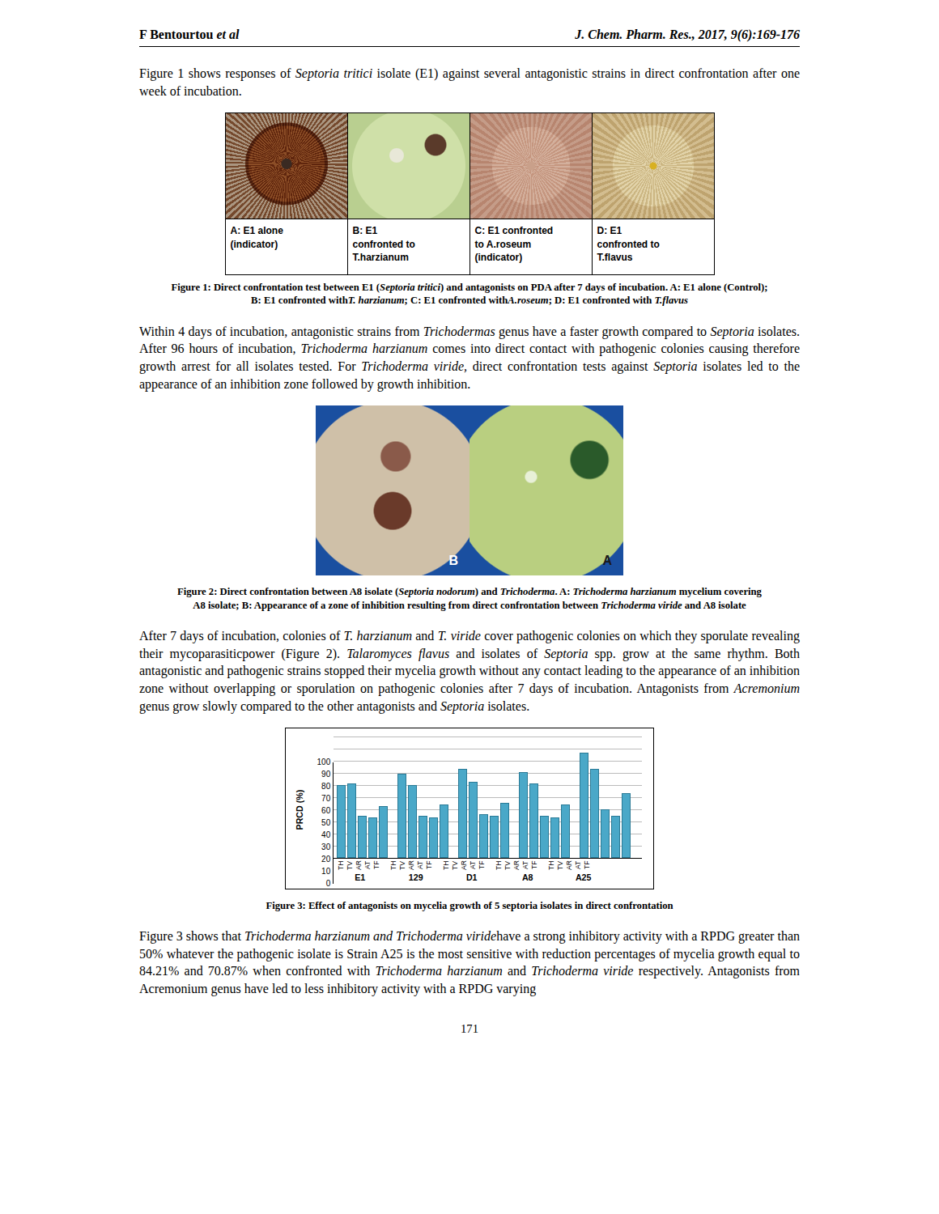F Bentourtou et al
J. Chem. Pharm. Res., 2017, 9(6):169-176
Figure 1 shows responses of Septoria tritici isolate (E1) against several antagonistic strains in direct confrontation after one week of incubation.
A: E1 alone
(indicator)
B: E1
confronted to
T.harzianum
C: E1 confronted
to A.roseum
(indicator)
D: E1
confronted to
T.flavus
Figure 1: Direct confrontation test between E1 (Septoria tritici) and antagonists on PDA after 7 days of incubation. A: E1 alone (Control);
B: E1 confronted withT. harzianum; C: E1 confronted withA.roseum; D: E1 confronted with T.flavus
Within 4 days of incubation, antagonistic strains from Trichodermas genus have a faster growth compared to Septoria isolates. After 96 hours of incubation, Trichoderma harzianum comes into direct contact with pathogenic colonies causing therefore growth arrest for all isolates tested. For Trichoderma viride, direct confrontation tests against Septoria isolates led to the appearance of an inhibition zone followed by growth inhibition.
B
A
Figure 2: Direct confrontation between A8 isolate (Septoria nodorum) and Trichoderma. A: Trichoderma harzianum mycelium covering
A8 isolate; B: Appearance of a zone of inhibition resulting from direct confrontation between Trichoderma viride and A8 isolate
After 7 days of incubation, colonies of T. harzianum and T. viride cover pathogenic colonies on which they sporulate revealing their mycoparasiticpower (Figure 2). Talaromyces flavus and isolates of Septoria spp. grow at the same rhythm. Both antagonistic and pathogenic strains stopped their mycelia growth without any contact leading to the appearance of an inhibition zone without overlapping or sporulation on pathogenic colonies after 7 days of incubation. Antagonists from Acremonium genus grow slowly compared to the other antagonists and Septoria isolates.
| PRCD (%) | 100 90 80 70 60 50 40 30 20 10 0 | TH TV AR AT TF TH TV AR AT TF TH TV AR AT TF TH TV AR AT TF TH TV AR AT TF E1 129 D1 A8 A25 |
Figure 3: Effect of antagonists on mycelia growth of 5 septoria isolates in direct confrontation
Figure 3 shows that Trichoderma harzianum and Trichoderma viridehave a strong inhibitory activity with a RPDG greater than 50% whatever the pathogenic isolate is Strain A25 is the most sensitive with reduction percentages of mycelia growth equal to 84.21% and 70.87% when confronted with Trichoderma harzianum and Trichoderma viride respectively. Antagonists from Acremonium genus have led to less inhibitory activity with a RPDG varying
171